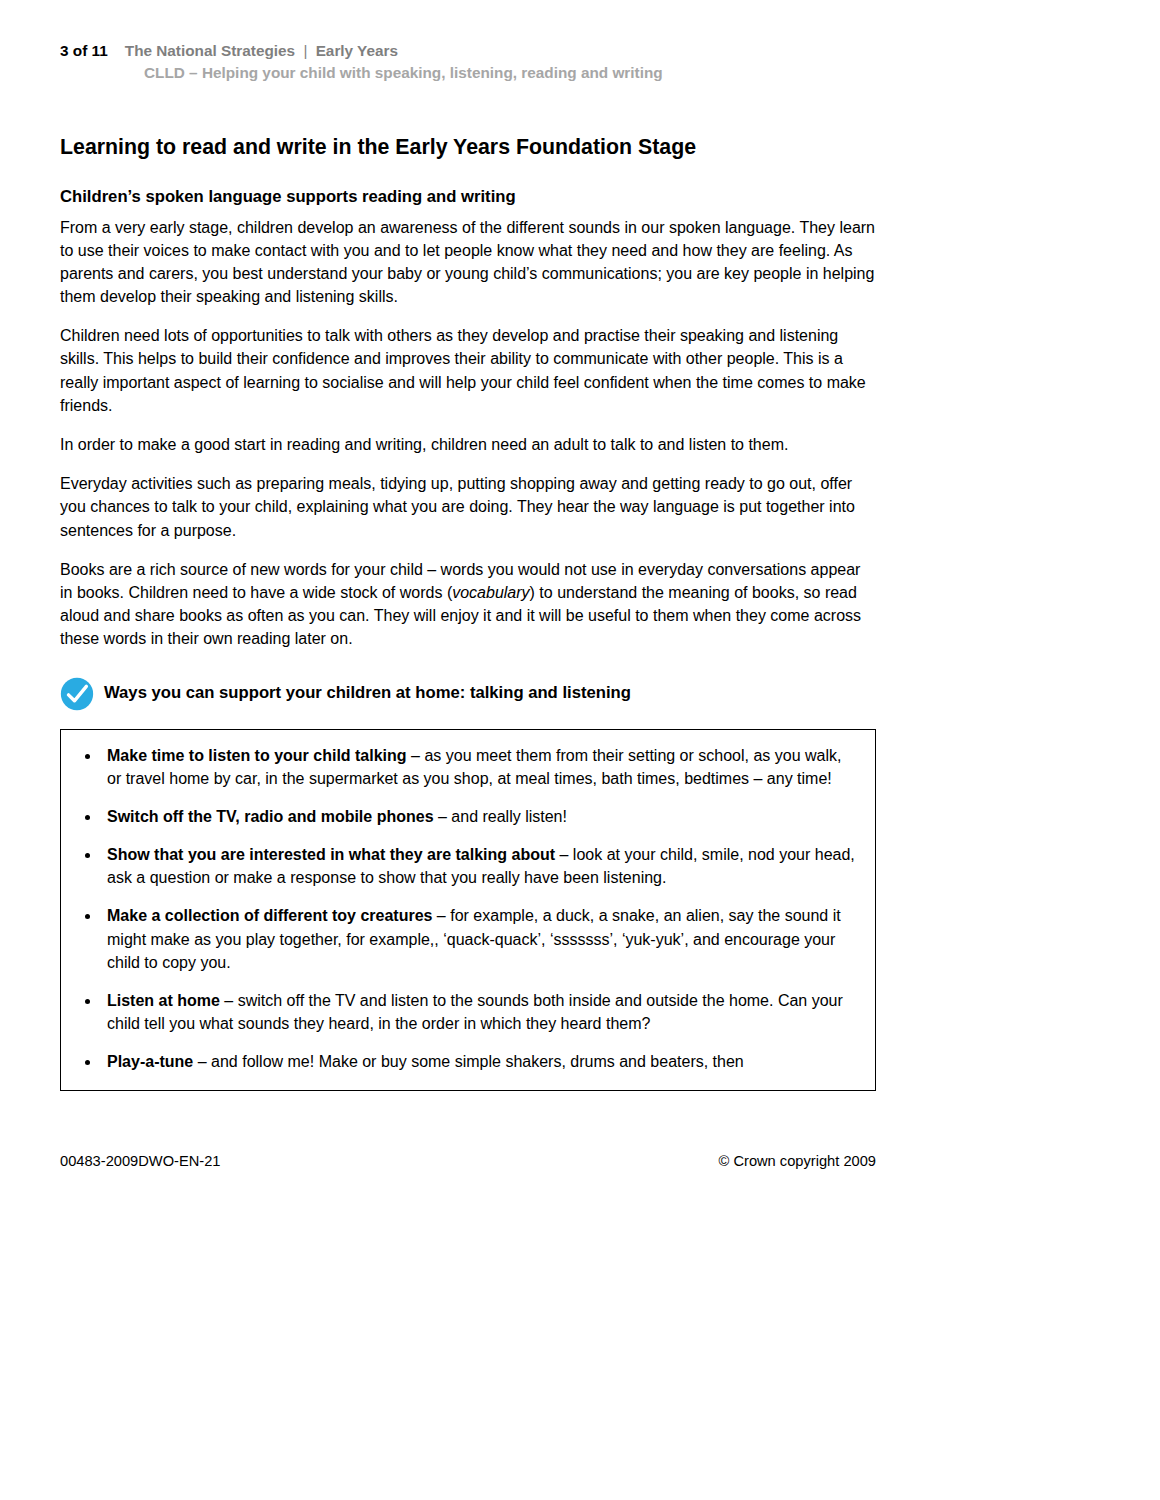3 of 11 The National Strategies | Early Years
CLLD – Helping your child with speaking, listening, reading and writing
Learning to read and write in the Early Years Foundation Stage
Children’s spoken language supports reading and writing
From a very early stage, children develop an awareness of the different sounds in our spoken language. They learn to use their voices to make contact with you and to let people know what they need and how they are feeling. As parents and carers, you best understand your baby or young child’s communications; you are key people in helping them develop their speaking and listening skills.
Children need lots of opportunities to talk with others as they develop and practise their speaking and listening skills. This helps to build their confidence and improves their ability to communicate with other people. This is a really important aspect of learning to socialise and will help your child feel confident when the time comes to make friends.
In order to make a good start in reading and writing, children need an adult to talk to and listen to them.
Everyday activities such as preparing meals, tidying up, putting shopping away and getting ready to go out, offer you chances to talk to your child, explaining what you are doing. They hear the way language is put together into sentences for a purpose.
Books are a rich source of new words for your child – words you would not use in everyday conversations appear in books. Children need to have a wide stock of words (vocabulary) to understand the meaning of books, so read aloud and share books as often as you can. They will enjoy it and it will be useful to them when they come across these words in their own reading later on.
Ways you can support your children at home: talking and listening
Make time to listen to your child talking – as you meet them from their setting or school, as you walk, or travel home by car, in the supermarket as you shop, at meal times, bath times, bedtimes – any time!
Switch off the TV, radio and mobile phones – and really listen!
Show that you are interested in what they are talking about – look at your child, smile, nod your head, ask a question or make a response to show that you really have been listening.
Make a collection of different toy creatures – for example, a duck, a snake, an alien, say the sound it might make as you play together, for example,, ‘quack-quack’, ‘sssssss’, ‘yuk-yuk’, and encourage your child to copy you.
Listen at home – switch off the TV and listen to the sounds both inside and outside the home. Can your child tell you what sounds they heard, in the order in which they heard them?
Play-a-tune – and follow me! Make or buy some simple shakers, drums and beaters, then
00483-2009DWO-EN-21 © Crown copyright 2009